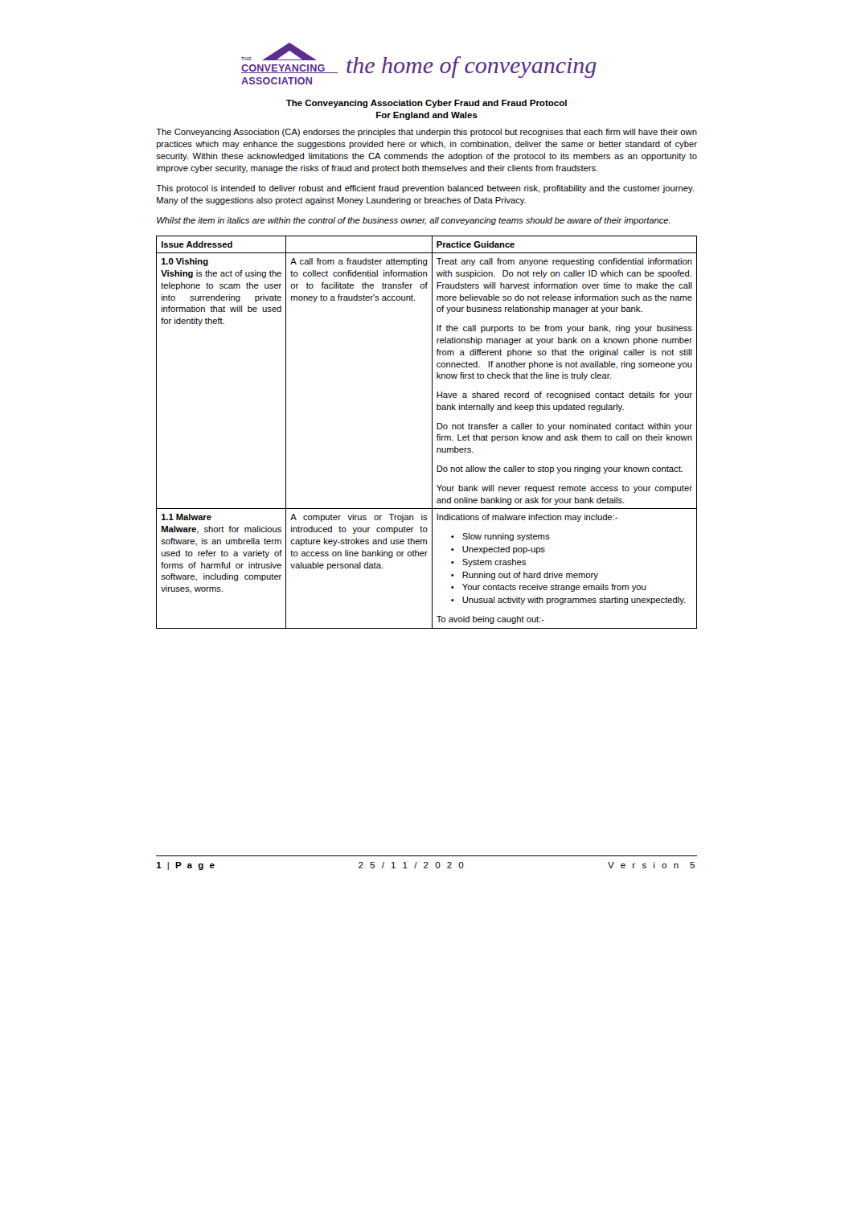THE
CONVEYANCING
ASSOCIATION
the home of conveyancing
The Conveyancing Association Cyber Fraud and Fraud Protocol
For England and Wales
The Conveyancing Association (CA) endorses the principles that underpin this protocol but recognises that each firm will have their own practices which may enhance the suggestions provided here or which, in combination, deliver the same or better standard of cyber security. Within these acknowledged limitations the CA commends the adoption of the protocol to its members as an opportunity to improve cyber security, manage the risks of fraud and protect both themselves and their clients from fraudsters.
This protocol is intended to deliver robust and efficient fraud prevention balanced between risk, profitability and the customer journey. Many of the suggestions also protect against Money Laundering or breaches of Data Privacy.
Whilst the item in italics are within the control of the business owner, all conveyancing teams should be aware of their importance.
| Issue Addressed | | Practice Guidance |
| --- | --- | --- |
| 1.0 Vishing Vishing is the act of using the telephone to scam the user into surrendering private information that will be used for identity theft. | A call from a fraudster attempting to collect confidential information or to facilitate the transfer of money to a fraudster's account. | Treat any call from anyone requesting confidential information with suspicion. Do not rely on caller ID which can be spoofed. Fraudsters will harvest information over time to make the call more believable so do not release information such as the name of your business relationship manager at your bank. If the call purports to be from your bank, ring your business relationship manager at your bank on a known phone number from a different phone so that the original caller is not still connected. If another phone is not available, ring someone you know first to check that the line is truly clear. Have a shared record of recognised contact details for your bank internally and keep this updated regularly. Do not transfer a caller to your nominated contact within your firm. Let that person know and ask them to call on their known numbers. Do not allow the caller to stop you ringing your known contact. Your bank will never request remote access to your computer and online banking or ask for your bank details. |
| 1.1 Malware Malware , short for malicious software, is an umbrella term used to refer to a variety of forms of harmful or intrusive software, including computer viruses, worms. | A computer virus or Trojan is introduced to your computer to capture key-strokes and use them to access on line banking or other valuable personal data. | Indications of malware infection may include:- Slow running systems Unexpected pop-ups System crashes Running out of hard drive memory Your contacts receive strange emails from you Unusual activity with programmes starting unexpectedly. To avoid being caught out:- |
1 | P a g e
2 5 / 1 1 / 2 0 2 0
V e r s i o n 5